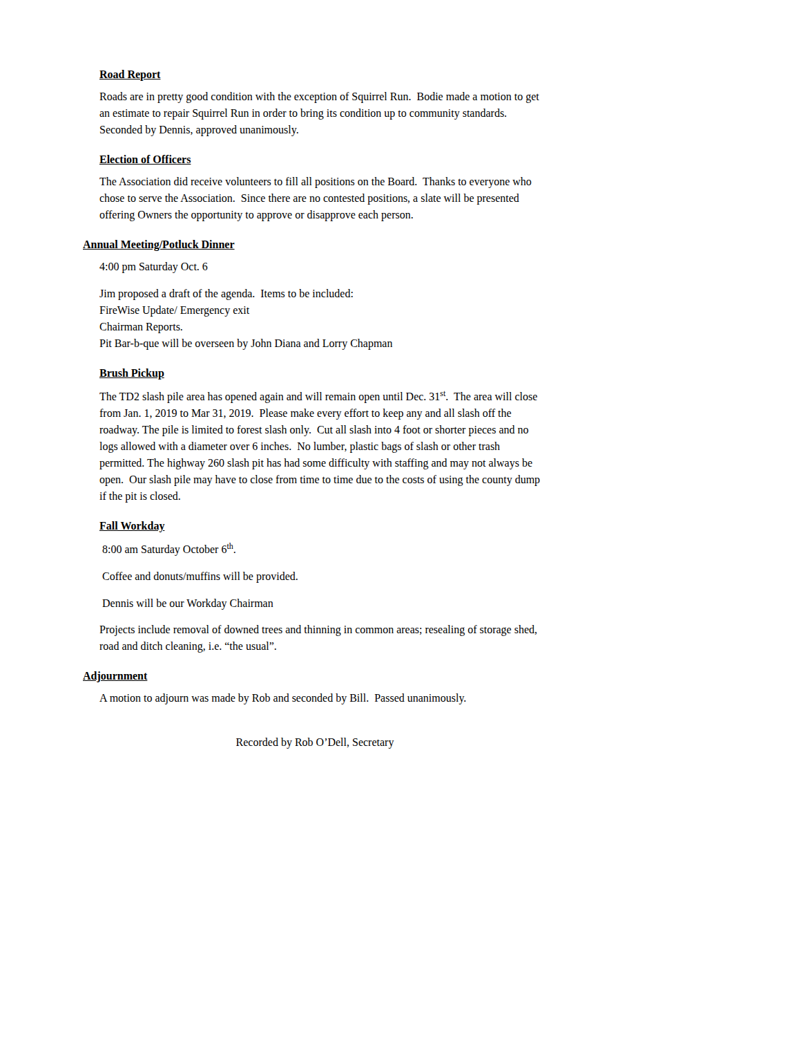Road Report
Roads are in pretty good condition with the exception of Squirrel Run. Bodie made a motion to get an estimate to repair Squirrel Run in order to bring its condition up to community standards. Seconded by Dennis, approved unanimously.
Election of Officers
The Association did receive volunteers to fill all positions on the Board. Thanks to everyone who chose to serve the Association. Since there are no contested positions, a slate will be presented offering Owners the opportunity to approve or disapprove each person.
Annual Meeting/Potluck Dinner
4:00 pm Saturday Oct. 6
Jim proposed a draft of the agenda. Items to be included:
FireWise Update/ Emergency exit
Chairman Reports.
Pit Bar-b-que will be overseen by John Diana and Lorry Chapman
Brush Pickup
The TD2 slash pile area has opened again and will remain open until Dec. 31st. The area will close from Jan. 1, 2019 to Mar 31, 2019. Please make every effort to keep any and all slash off the roadway. The pile is limited to forest slash only. Cut all slash into 4 foot or shorter pieces and no logs allowed with a diameter over 6 inches. No lumber, plastic bags of slash or other trash permitted. The highway 260 slash pit has had some difficulty with staffing and may not always be open. Our slash pile may have to close from time to time due to the costs of using the county dump if the pit is closed.
Fall Workday
8:00 am Saturday October 6th.
Coffee and donuts/muffins will be provided.
Dennis will be our Workday Chairman
Projects include removal of downed trees and thinning in common areas; resealing of storage shed, road and ditch cleaning, i.e. “the usual”.
Adjournment
A motion to adjourn was made by Rob and seconded by Bill. Passed unanimously.
Recorded by Rob O’Dell, Secretary